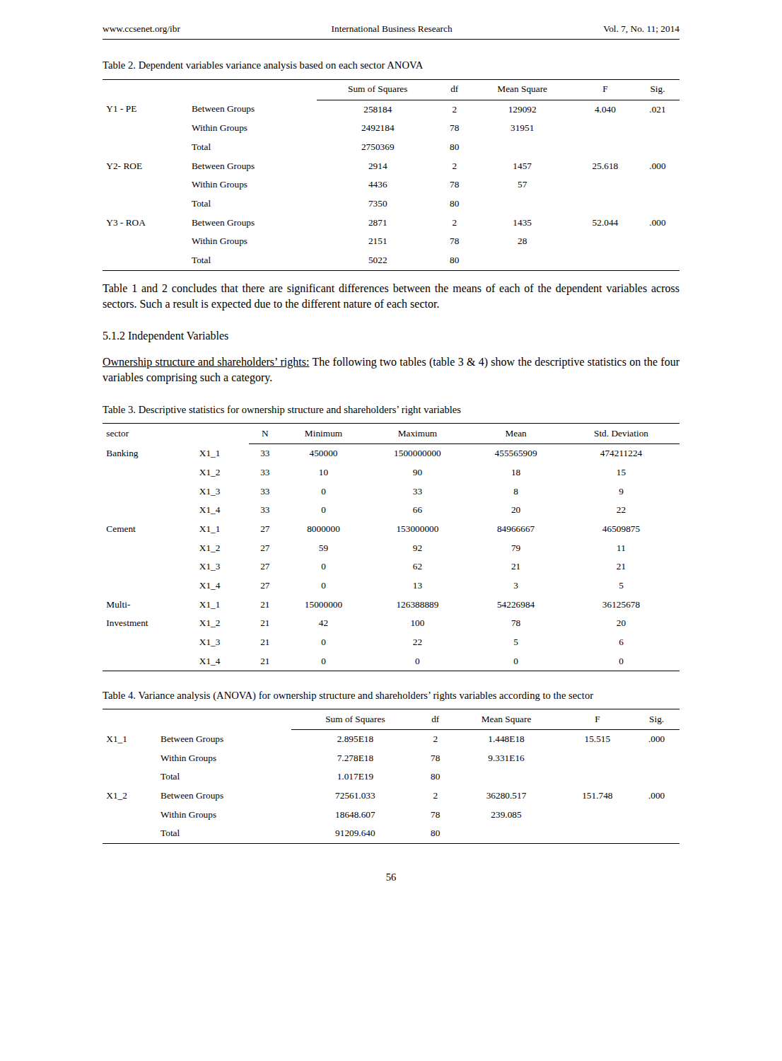www.ccsenet.org/ibr
International Business Research
Vol. 7, No. 11; 2014
Table 2. Dependent variables variance analysis based on each sector ANOVA
| | | Sum of Squares | df | Mean Square | F | Sig. |
| --- | --- | --- | --- | --- | --- | --- |
| Y1 - PE | Between Groups | 258184 | 2 | 129092 | 4.040 | .021 |
| | Within Groups | 2492184 | 78 | 31951 | | |
| | Total | 2750369 | 80 | | | |
| Y2- ROE | Between Groups | 2914 | 2 | 1457 | 25.618 | .000 |
| | Within Groups | 4436 | 78 | 57 | | |
| | Total | 7350 | 80 | | | |
| Y3 - ROA | Between Groups | 2871 | 2 | 1435 | 52.044 | .000 |
| | Within Groups | 2151 | 78 | 28 | | |
| | Total | 5022 | 80 | | | |
Table 1 and 2 concludes that there are significant differences between the means of each of the dependent variables across sectors. Such a result is expected due to the different nature of each sector.
5.1.2 Independent Variables
Ownership structure and shareholders’ rights: The following two tables (table 3 & 4) show the descriptive statistics on the four variables comprising such a category.
Table 3. Descriptive statistics for ownership structure and shareholders’ right variables
| sector | | N | Minimum | Maximum | Mean | Std. Deviation |
| --- | --- | --- | --- | --- | --- | --- |
| Banking | X1_1 | 33 | 450000 | 1500000000 | 455565909 | 474211224 |
| | X1_2 | 33 | 10 | 90 | 18 | 15 |
| | X1_3 | 33 | 0 | 33 | 8 | 9 |
| | X1_4 | 33 | 0 | 66 | 20 | 22 |
| Cement | X1_1 | 27 | 8000000 | 153000000 | 84966667 | 46509875 |
| | X1_2 | 27 | 59 | 92 | 79 | 11 |
| | X1_3 | 27 | 0 | 62 | 21 | 21 |
| | X1_4 | 27 | 0 | 13 | 3 | 5 |
| Multi- | X1_1 | 21 | 15000000 | 126388889 | 54226984 | 36125678 |
| Investment | X1_2 | 21 | 42 | 100 | 78 | 20 |
| | X1_3 | 21 | 0 | 22 | 5 | 6 |
| | X1_4 | 21 | 0 | 0 | 0 | 0 |
Table 4. Variance analysis (ANOVA) for ownership structure and shareholders’ rights variables according to the sector
| | | Sum of Squares | df | Mean Square | F | Sig. |
| --- | --- | --- | --- | --- | --- | --- |
| X1_1 | Between Groups | 2.895E18 | 2 | 1.448E18 | 15.515 | .000 |
| | Within Groups | 7.278E18 | 78 | 9.331E16 | | |
| | Total | 1.017E19 | 80 | | | |
| X1_2 | Between Groups | 72561.033 | 2 | 36280.517 | 151.748 | .000 |
| | Within Groups | 18648.607 | 78 | 239.085 | | |
| | Total | 91209.640 | 80 | | | |
56